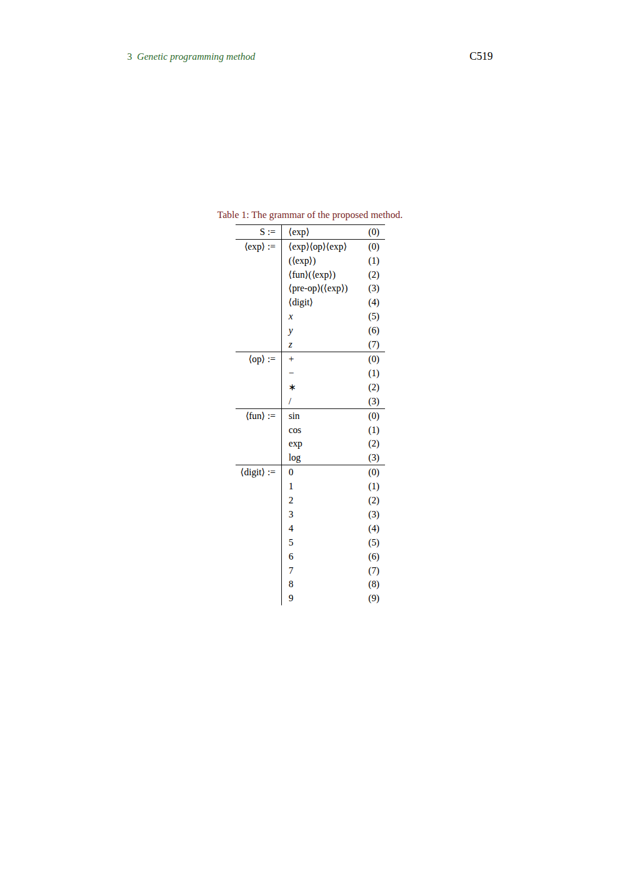3 Genetic programming method
C519
Table 1: The grammar of the proposed method.
| S := | ⟨exp⟩ | (0) |
| ⟨exp⟩ := | ⟨exp⟩⟨op⟩⟨exp⟩ | (0) |
| | ( ⟨exp⟩ ) | (1) |
| | ⟨fun⟩ ( ⟨exp⟩ ) | (2) |
| | ⟨pre-op⟩ ( ⟨exp⟩ ) | (3) |
| | ⟨digit⟩ | (4) |
| | x | (5) |
| | y | (6) |
| | z | (7) |
| ⟨op⟩ := | + | (0) |
| | − | (1) |
| | ∗ | (2) |
| | / | (3) |
| ⟨fun⟩ := | sin | (0) |
| | cos | (1) |
| | exp | (2) |
| | log | (3) |
| ⟨digit⟩ := | 0 | (0) |
| | 1 | (1) |
| | 2 | (2) |
| | 3 | (3) |
| | 4 | (4) |
| | 5 | (5) |
| | 6 | (6) |
| | 7 | (7) |
| | 8 | (8) |
| | 9 | (9) |